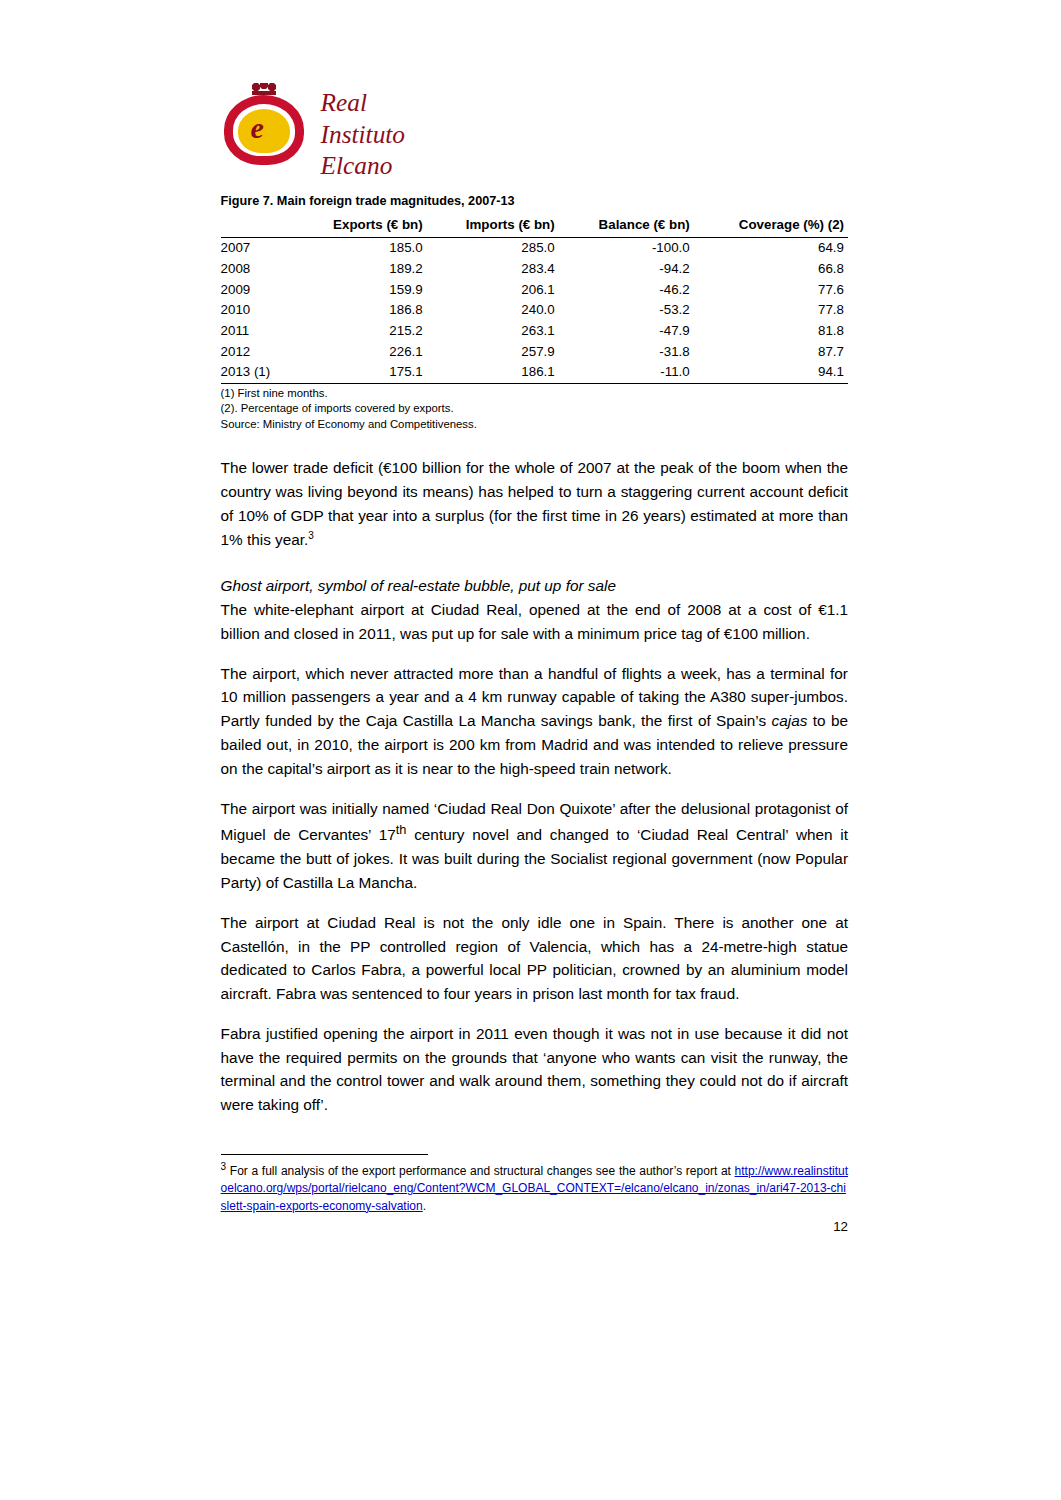e
Real
Instituto
Elcano
Figure 7. Main foreign trade magnitudes, 2007-13
| | Exports (€ bn) | Imports (€ bn) | Balance (€ bn) | Coverage (%) (2) |
| --- | --- | --- | --- | --- |
| 2007 | 185.0 | 285.0 | -100.0 | 64.9 |
| 2008 | 189.2 | 283.4 | -94.2 | 66.8 |
| 2009 | 159.9 | 206.1 | -46.2 | 77.6 |
| 2010 | 186.8 | 240.0 | -53.2 | 77.8 |
| 2011 | 215.2 | 263.1 | -47.9 | 81.8 |
| 2012 | 226.1 | 257.9 | -31.8 | 87.7 |
| 2013 (1) | 175.1 | 186.1 | -11.0 | 94.1 |
(1) First nine months.
(2). Percentage of imports covered by exports.
Source: Ministry of Economy and Competitiveness.
The lower trade deficit (€100 billion for the whole of 2007 at the peak of the boom when the country was living beyond its means) has helped to turn a staggering current account deficit of 10% of GDP that year into a surplus (for the first time in 26 years) estimated at more than 1% this year.3
Ghost airport, symbol of real-estate bubble, put up for sale
The white-elephant airport at Ciudad Real, opened at the end of 2008 at a cost of €1.1 billion and closed in 2011, was put up for sale with a minimum price tag of €100 million.
The airport, which never attracted more than a handful of flights a week, has a terminal for 10 million passengers a year and a 4 km runway capable of taking the A380 super-jumbos. Partly funded by the Caja Castilla La Mancha savings bank, the first of Spain’s cajas to be bailed out, in 2010, the airport is 200 km from Madrid and was intended to relieve pressure on the capital’s airport as it is near to the high-speed train network.
The airport was initially named ‘Ciudad Real Don Quixote’ after the delusional protagonist of Miguel de Cervantes’ 17th century novel and changed to ‘Ciudad Real Central’ when it became the butt of jokes. It was built during the Socialist regional government (now Popular Party) of Castilla La Mancha.
The airport at Ciudad Real is not the only idle one in Spain. There is another one at Castellón, in the PP controlled region of Valencia, which has a 24-metre-high statue dedicated to Carlos Fabra, a powerful local PP politician, crowned by an aluminium model aircraft. Fabra was sentenced to four years in prison last month for tax fraud.
Fabra justified opening the airport in 2011 even though it was not in use because it did not have the required permits on the grounds that ‘anyone who wants can visit the runway, the terminal and the control tower and walk around them, something they could not do if aircraft were taking off’.
3 For a full analysis of the export performance and structural changes see the author’s report at http://www.realinstitutoelcano.org/wps/portal/rielcano_eng/Content?WCM_GLOBAL_CONTEXT=/elcano/elcano_in/zonas_in/ari47-2013-chislett-spain-exports-economy-salvation.
12